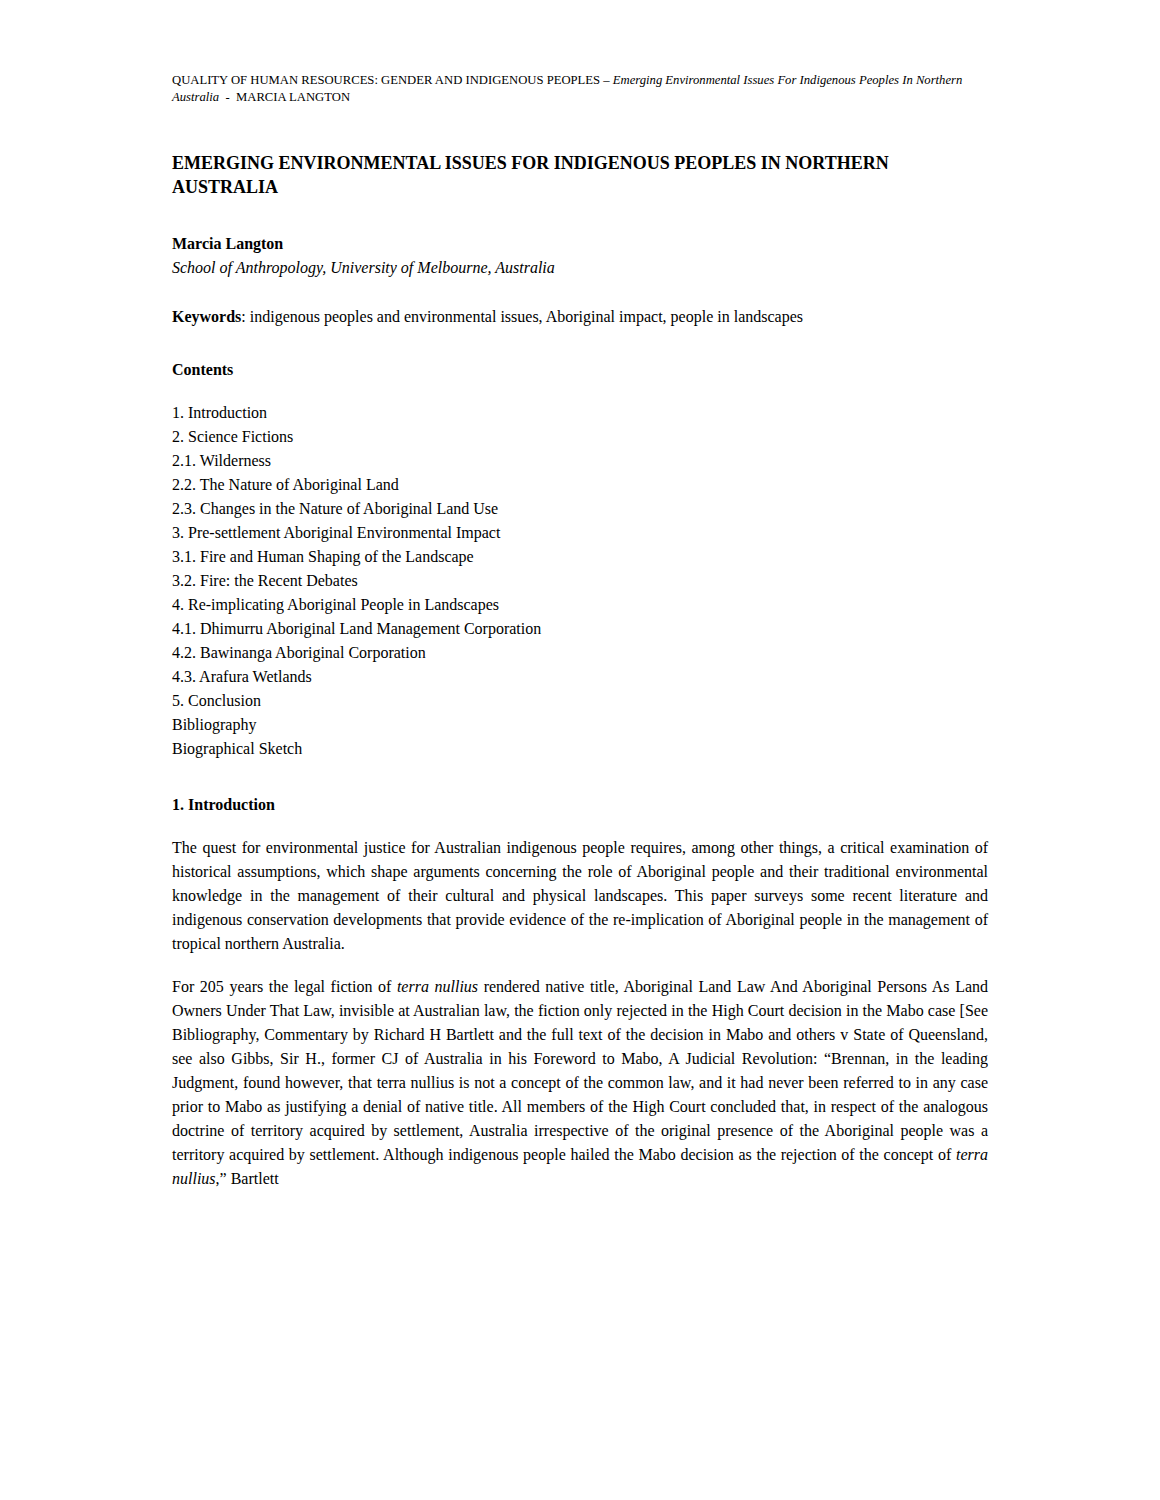Quality of Human Resources: Gender and Indigenous Peoples – Emerging Environmental Issues For Indigenous Peoples In Northern Australia - Marcia Langton
EMERGING ENVIRONMENTAL ISSUES FOR INDIGENOUS PEOPLES IN NORTHERN AUSTRALIA
Marcia Langton
School of Anthropology, University of Melbourne, Australia
Keywords: indigenous peoples and environmental issues, Aboriginal impact, people in landscapes
Contents
1. Introduction
2. Science Fictions
2.1. Wilderness
2.2. The Nature of Aboriginal Land
2.3. Changes in the Nature of Aboriginal Land Use
3. Pre-settlement Aboriginal Environmental Impact
3.1. Fire and Human Shaping of the Landscape
3.2. Fire: the Recent Debates
4. Re-implicating Aboriginal People in Landscapes
4.1. Dhimurru Aboriginal Land Management Corporation
4.2. Bawinanga Aboriginal Corporation
4.3. Arafura Wetlands
5. Conclusion
Bibliography
Biographical Sketch
1. Introduction
The quest for environmental justice for Australian indigenous people requires, among other things, a critical examination of historical assumptions, which shape arguments concerning the role of Aboriginal people and their traditional environmental knowledge in the management of their cultural and physical landscapes. This paper surveys some recent literature and indigenous conservation developments that provide evidence of the re-implication of Aboriginal people in the management of tropical northern Australia.
For 205 years the legal fiction of terra nullius rendered native title, Aboriginal Land Law And Aboriginal Persons As Land Owners Under That Law, invisible at Australian law, the fiction only rejected in the High Court decision in the Mabo case [See Bibliography, Commentary by Richard H Bartlett and the full text of the decision in Mabo and others v State of Queensland, see also Gibbs, Sir H., former CJ of Australia in his Foreword to Mabo, A Judicial Revolution: “Brennan, in the leading Judgment, found however, that terra nullius is not a concept of the common law, and it had never been referred to in any case prior to Mabo as justifying a denial of native title. All members of the High Court concluded that, in respect of the analogous doctrine of territory acquired by settlement, Australia irrespective of the original presence of the Aboriginal people was a territory acquired by settlement. Although indigenous people hailed the Mabo decision as the rejection of the concept of terra nullius,” Bartlett